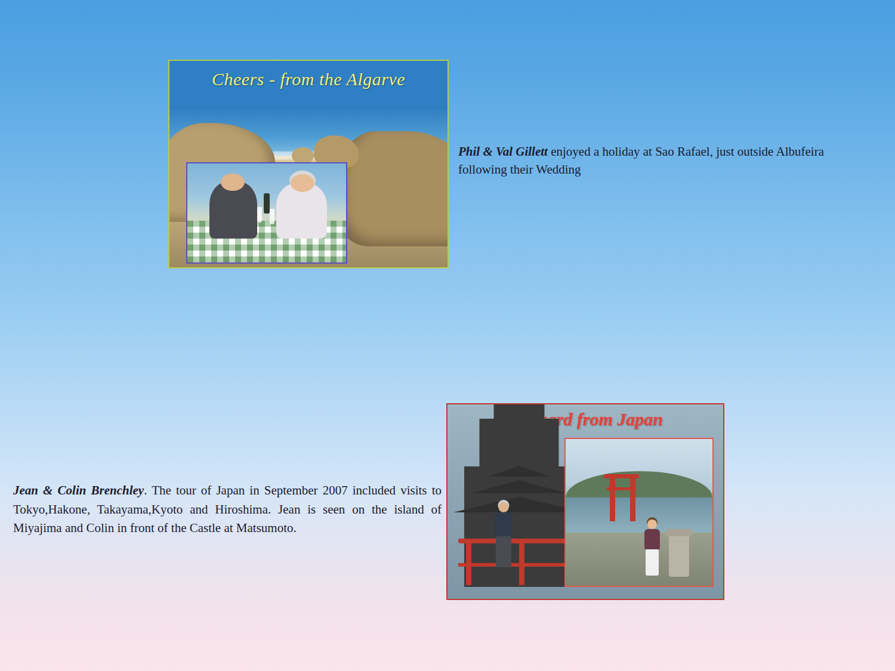Cheers - from the Algarve
Phil & Val Gillett enjoyed a holiday at Sao Rafael, just outside Albufeira following their Wedding
Jean & Colin Brenchley. The tour of Japan in September 2007 included visits to Tokyo,Hakone, Takayama,Kyoto and Hiroshima. Jean is seen on the island of Miyajima and Colin in front of the Castle at Matsumoto.
Postcard from Japan